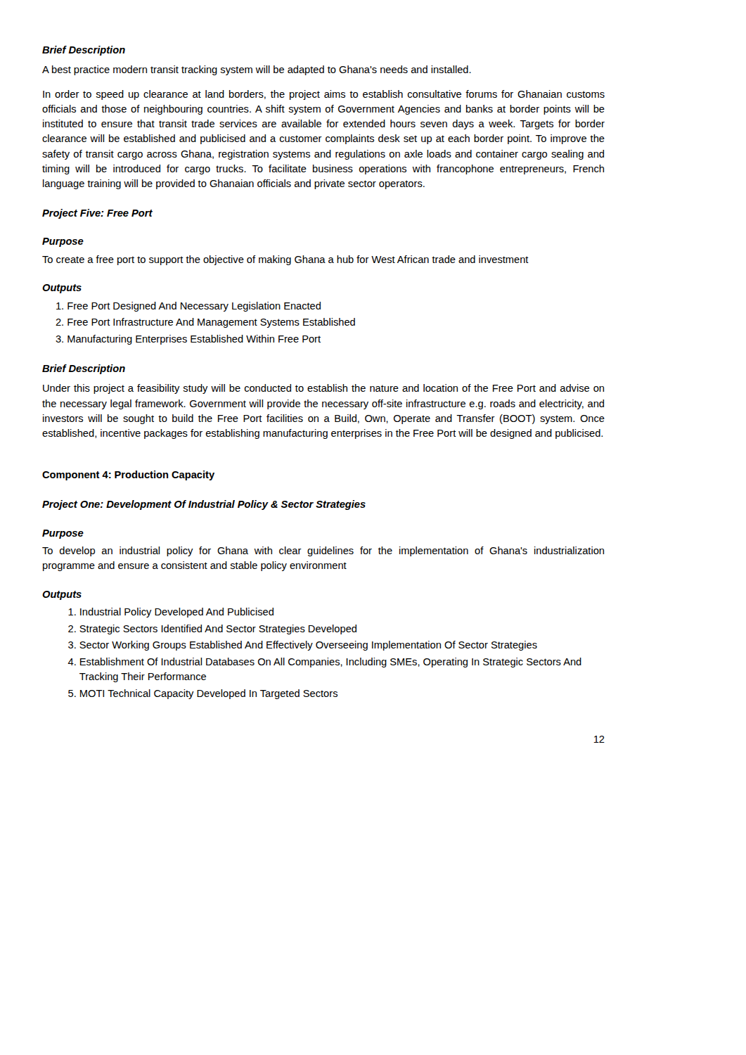Brief Description
A best practice modern transit tracking system will be adapted to Ghana's needs and installed.
In order to speed up clearance at land borders, the project aims to establish consultative forums for Ghanaian customs officials and those of neighbouring countries. A shift system of Government Agencies and banks at border points will be instituted to ensure that transit trade services are available for extended hours seven days a week. Targets for border clearance will be established and publicised and a customer complaints desk set up at each border point. To improve the safety of transit cargo across Ghana, registration systems and regulations on axle loads and container cargo sealing and timing will be introduced for cargo trucks. To facilitate business operations with francophone entrepreneurs, French language training will be provided to Ghanaian officials and private sector operators.
Project Five: Free Port
Purpose
To create a free port to support the objective of making Ghana a hub for West African trade and investment
Outputs
Free Port Designed And Necessary Legislation Enacted
Free Port Infrastructure And Management Systems Established
Manufacturing Enterprises Established Within Free Port
Brief Description
Under this project a feasibility study will be conducted to establish the nature and location of the Free Port and advise on the necessary legal framework. Government will provide the necessary off-site infrastructure e.g. roads and electricity, and investors will be sought to build the Free Port facilities on a Build, Own, Operate and Transfer (BOOT) system. Once established, incentive packages for establishing manufacturing enterprises in the Free Port will be designed and publicised.
Component 4: Production Capacity
Project One: Development Of Industrial Policy & Sector Strategies
Purpose
To develop an industrial policy for Ghana with clear guidelines for the implementation of Ghana's industrialization programme and ensure a consistent and stable policy environment
Outputs
Industrial Policy Developed And Publicised
Strategic Sectors Identified And Sector Strategies Developed
Sector Working Groups Established And Effectively Overseeing Implementation Of Sector Strategies
Establishment Of Industrial Databases On All Companies, Including SMEs, Operating In Strategic Sectors And Tracking Their Performance
MOTI Technical Capacity Developed In Targeted Sectors
12